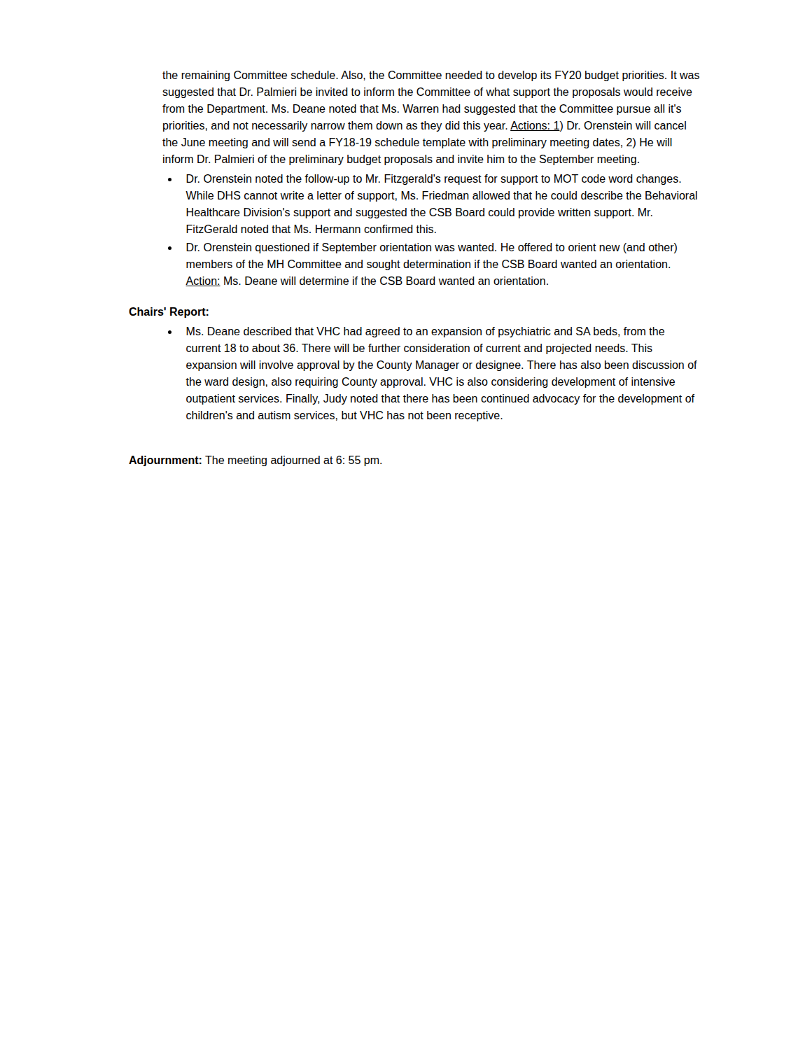the remaining Committee schedule. Also, the Committee needed to develop its FY20 budget priorities. It was suggested that Dr. Palmieri be invited to inform the Committee of what support the proposals would receive from the Department. Ms. Deane noted that Ms. Warren had suggested that the Committee pursue all it's priorities, and not necessarily narrow them down as they did this year. Actions: 1) Dr. Orenstein will cancel the June meeting and will send a FY18-19 schedule template with preliminary meeting dates, 2) He will inform Dr. Palmieri of the preliminary budget proposals and invite him to the September meeting.
Dr. Orenstein noted the follow-up to Mr. Fitzgerald's request for support to MOT code word changes. While DHS cannot write a letter of support, Ms. Friedman allowed that he could describe the Behavioral Healthcare Division's support and suggested the CSB Board could provide written support. Mr. FitzGerald noted that Ms. Hermann confirmed this.
Dr. Orenstein questioned if September orientation was wanted. He offered to orient new (and other) members of the MH Committee and sought determination if the CSB Board wanted an orientation. Action: Ms. Deane will determine if the CSB Board wanted an orientation.
Chairs' Report:
Ms. Deane described that VHC had agreed to an expansion of psychiatric and SA beds, from the current 18 to about 36. There will be further consideration of current and projected needs. This expansion will involve approval by the County Manager or designee. There has also been discussion of the ward design, also requiring County approval. VHC is also considering development of intensive outpatient services. Finally, Judy noted that there has been continued advocacy for the development of children's and autism services, but VHC has not been receptive.
Adjournment: The meeting adjourned at 6: 55 pm.